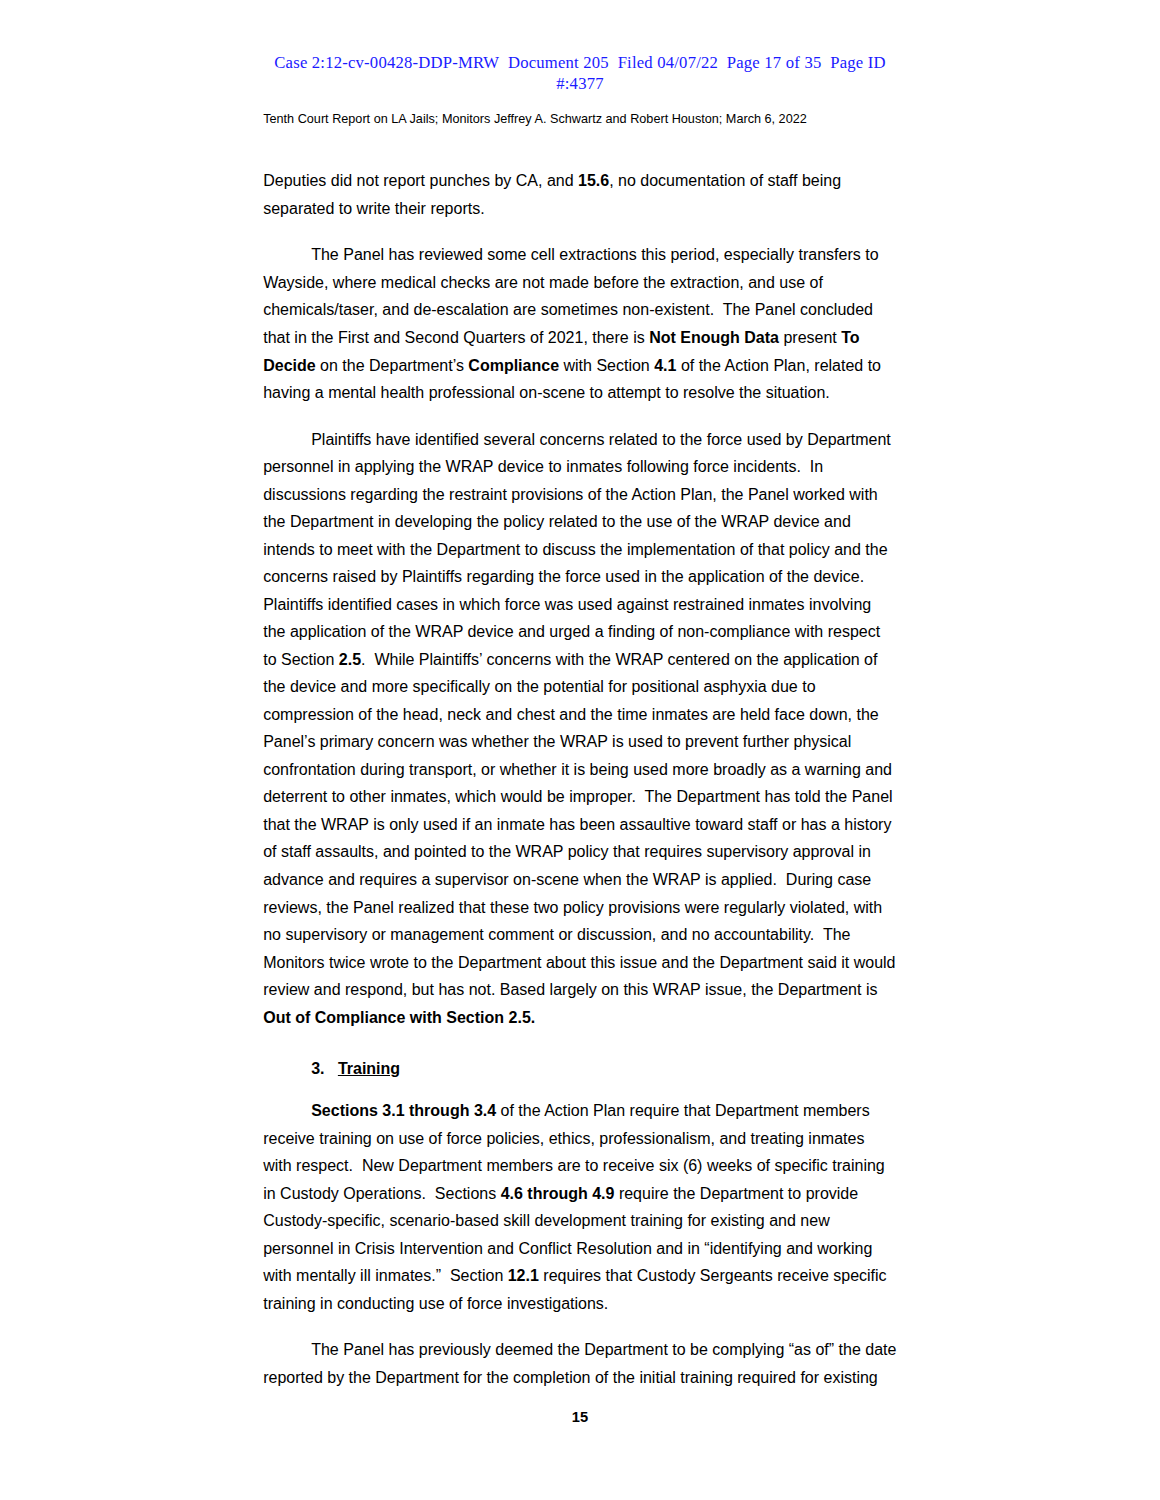Case 2:12-cv-00428-DDP-MRW Document 205 Filed 04/07/22 Page 17 of 35 Page ID #:4377
Tenth Court Report on LA Jails; Monitors Jeffrey A. Schwartz and Robert Houston; March 6, 2022
Deputies did not report punches by CA, and 15.6, no documentation of staff being separated to write their reports.
The Panel has reviewed some cell extractions this period, especially transfers to Wayside, where medical checks are not made before the extraction, and use of chemicals/taser, and de-escalation are sometimes non-existent. The Panel concluded that in the First and Second Quarters of 2021, there is Not Enough Data present To Decide on the Department’s Compliance with Section 4.1 of the Action Plan, related to having a mental health professional on-scene to attempt to resolve the situation.
Plaintiffs have identified several concerns related to the force used by Department personnel in applying the WRAP device to inmates following force incidents. In discussions regarding the restraint provisions of the Action Plan, the Panel worked with the Department in developing the policy related to the use of the WRAP device and intends to meet with the Department to discuss the implementation of that policy and the concerns raised by Plaintiffs regarding the force used in the application of the device. Plaintiffs identified cases in which force was used against restrained inmates involving the application of the WRAP device and urged a finding of non-compliance with respect to Section 2.5. While Plaintiffs’ concerns with the WRAP centered on the application of the device and more specifically on the potential for positional asphyxia due to compression of the head, neck and chest and the time inmates are held face down, the Panel’s primary concern was whether the WRAP is used to prevent further physical confrontation during transport, or whether it is being used more broadly as a warning and deterrent to other inmates, which would be improper. The Department has told the Panel that the WRAP is only used if an inmate has been assaultive toward staff or has a history of staff assaults, and pointed to the WRAP policy that requires supervisory approval in advance and requires a supervisor on-scene when the WRAP is applied. During case reviews, the Panel realized that these two policy provisions were regularly violated, with no supervisory or management comment or discussion, and no accountability. The Monitors twice wrote to the Department about this issue and the Department said it would review and respond, but has not. Based largely on this WRAP issue, the Department is Out of Compliance with Section 2.5.
3. Training
Sections 3.1 through 3.4 of the Action Plan require that Department members receive training on use of force policies, ethics, professionalism, and treating inmates with respect. New Department members are to receive six (6) weeks of specific training in Custody Operations. Sections 4.6 through 4.9 require the Department to provide Custody-specific, scenario-based skill development training for existing and new personnel in Crisis Intervention and Conflict Resolution and in “identifying and working with mentally ill inmates.” Section 12.1 requires that Custody Sergeants receive specific training in conducting use of force investigations.
The Panel has previously deemed the Department to be complying “as of” the date reported by the Department for the completion of the initial training required for existing
15